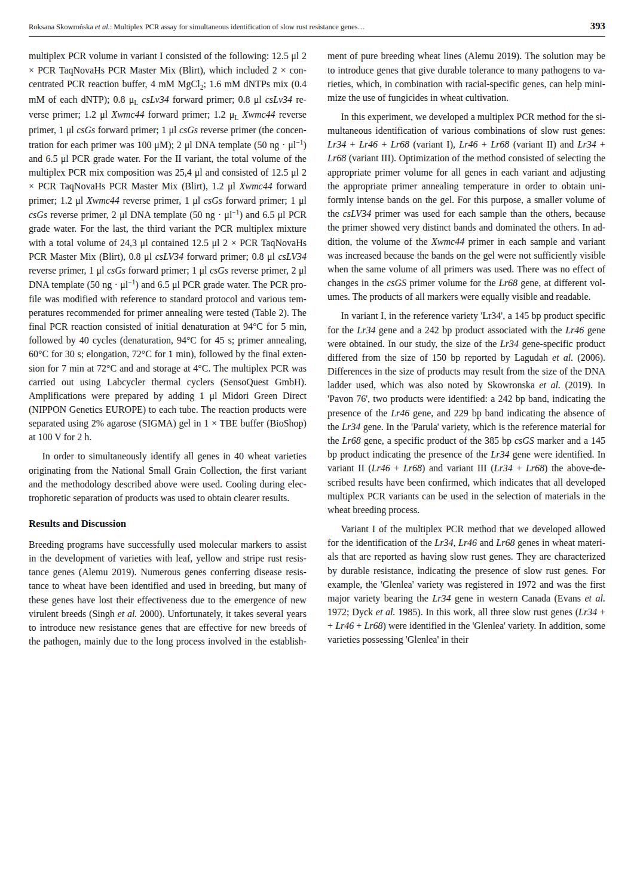Roksana Skowrońska et al.: Multiplex PCR assay for simultaneous identification of slow rust resistance genes… 393
multiplex PCR volume in variant I consisted of the following: 12.5 μl 2 × PCR TaqNovaHs PCR Master Mix (Blirt), which included 2 × concentrated PCR reaction buffer, 4 mM MgCl2; 1.6 mM dNTPs mix (0.4 mM of each dNTP); 0.8 μL csLv34 forward primer; 0.8 μl csLv34 reverse primer; 1.2 μl Xwmc44 forward primer; 1.2 μL Xwmc44 reverse primer, 1 μl csGs forward primer; 1 μl csGs reverse primer (the concentration for each primer was 100 μM); 2 μl DNA template (50 ng · μl−1) and 6.5 μl PCR grade water. For the II variant, the total volume of the multiplex PCR mix composition was 25,4 μl and consisted of 12.5 μl 2 × PCR TaqNovaHs PCR Master Mix (Blirt), 1.2 μl Xwmc44 forward primer; 1.2 μl Xwmc44 reverse primer, 1 μl csGs forward primer; 1 μl csGs reverse primer, 2 μl DNA template (50 ng · μl−1) and 6.5 μl PCR grade water. For the last, the third variant the PCR multiplex mixture with a total volume of 24,3 μl contained 12.5 μl 2 × PCR TaqNovaHs PCR Master Mix (Blirt), 0.8 μl csLV34 forward primer; 0.8 μl csLV34 reverse primer, 1 μl csGs forward primer; 1 μl csGs reverse primer, 2 μl DNA template (50 ng · μl−1) and 6.5 μl PCR grade water. The PCR profile was modified with reference to standard protocol and various temperatures recommended for primer annealing were tested (Table 2). The final PCR reaction consisted of initial denaturation at 94°C for 5 min, followed by 40 cycles (denaturation, 94°C for 45 s; primer annealing, 60°C for 30 s; elongation, 72°C for 1 min), followed by the final extension for 7 min at 72°C and and storage at 4°C. The multiplex PCR was carried out using Labcycler thermal cyclers (SensoQuest GmbH). Amplifications were prepared by adding 1 μl Midori Green Direct (NIPPON Genetics EUROPE) to each tube. The reaction products were separated using 2% agarose (SIGMA) gel in 1 × TBE buffer (BioShop) at 100 V for 2 h.
In order to simultaneously identify all genes in 40 wheat varieties originating from the National Small Grain Collection, the first variant and the methodology described above were used. Cooling during electrophoretic separation of products was used to obtain clearer results.
Results and Discussion
Breeding programs have successfully used molecular markers to assist in the development of varieties with leaf, yellow and stripe rust resistance genes (Alemu 2019). Numerous genes conferring disease resistance to wheat have been identified and used in breeding, but many of these genes have lost their effectiveness due to the emergence of new virulent breeds (Singh et al. 2000). Unfortunately, it takes several years to introduce new resistance genes that are effective for new breeds of the pathogen, mainly due to the long process involved in the establishment of pure breeding wheat lines (Alemu 2019). The solution may be to introduce genes that give durable tolerance to many pathogens to varieties, which, in combination with racial-specific genes, can help minimize the use of fungicides in wheat cultivation.
In this experiment, we developed a multiplex PCR method for the simultaneous identification of various combinations of slow rust genes: Lr34 + Lr46 + Lr68 (variant I), Lr46 + Lr68 (variant II) and Lr34 + Lr68 (variant III). Optimization of the method consisted of selecting the appropriate primer volume for all genes in each variant and adjusting the appropriate primer annealing temperature in order to obtain uniformly intense bands on the gel. For this purpose, a smaller volume of the csLV34 primer was used for each sample than the others, because the primer showed very distinct bands and dominated the others. In addition, the volume of the Xwmc44 primer in each sample and variant was increased because the bands on the gel were not sufficiently visible when the same volume of all primers was used. There was no effect of changes in the csGS primer volume for the Lr68 gene, at different volumes. The products of all markers were equally visible and readable.
In variant I, in the reference variety 'Lr34', a 145 bp product specific for the Lr34 gene and a 242 bp product associated with the Lr46 gene were obtained. In our study, the size of the Lr34 gene-specific product differed from the size of 150 bp reported by Lagudah et al. (2006). Differences in the size of products may result from the size of the DNA ladder used, which was also noted by Skowronska et al. (2019). In 'Pavon 76', two products were identified: a 242 bp band, indicating the presence of the Lr46 gene, and 229 bp band indicating the absence of the Lr34 gene. In the 'Parula' variety, which is the reference material for the Lr68 gene, a specific product of the 385 bp csGS marker and a 145 bp product indicating the presence of the Lr34 gene were identified. In variant II (Lr46 + Lr68) and variant III (Lr34 + Lr68) the above-described results have been confirmed, which indicates that all developed multiplex PCR variants can be used in the selection of materials in the wheat breeding process.
Variant I of the multiplex PCR method that we developed allowed for the identification of the Lr34, Lr46 and Lr68 genes in wheat materials that are reported as having slow rust genes. They are characterized by durable resistance, indicating the presence of slow rust genes. For example, the 'Glenlea' variety was registered in 1972 and was the first major variety bearing the Lr34 gene in western Canada (Evans et al. 1972; Dyck et al. 1985). In this work, all three slow rust genes (Lr34 + + Lr46 + Lr68) were identified in the 'Glenlea' variety. In addition, some varieties possessing 'Glenlea' in their